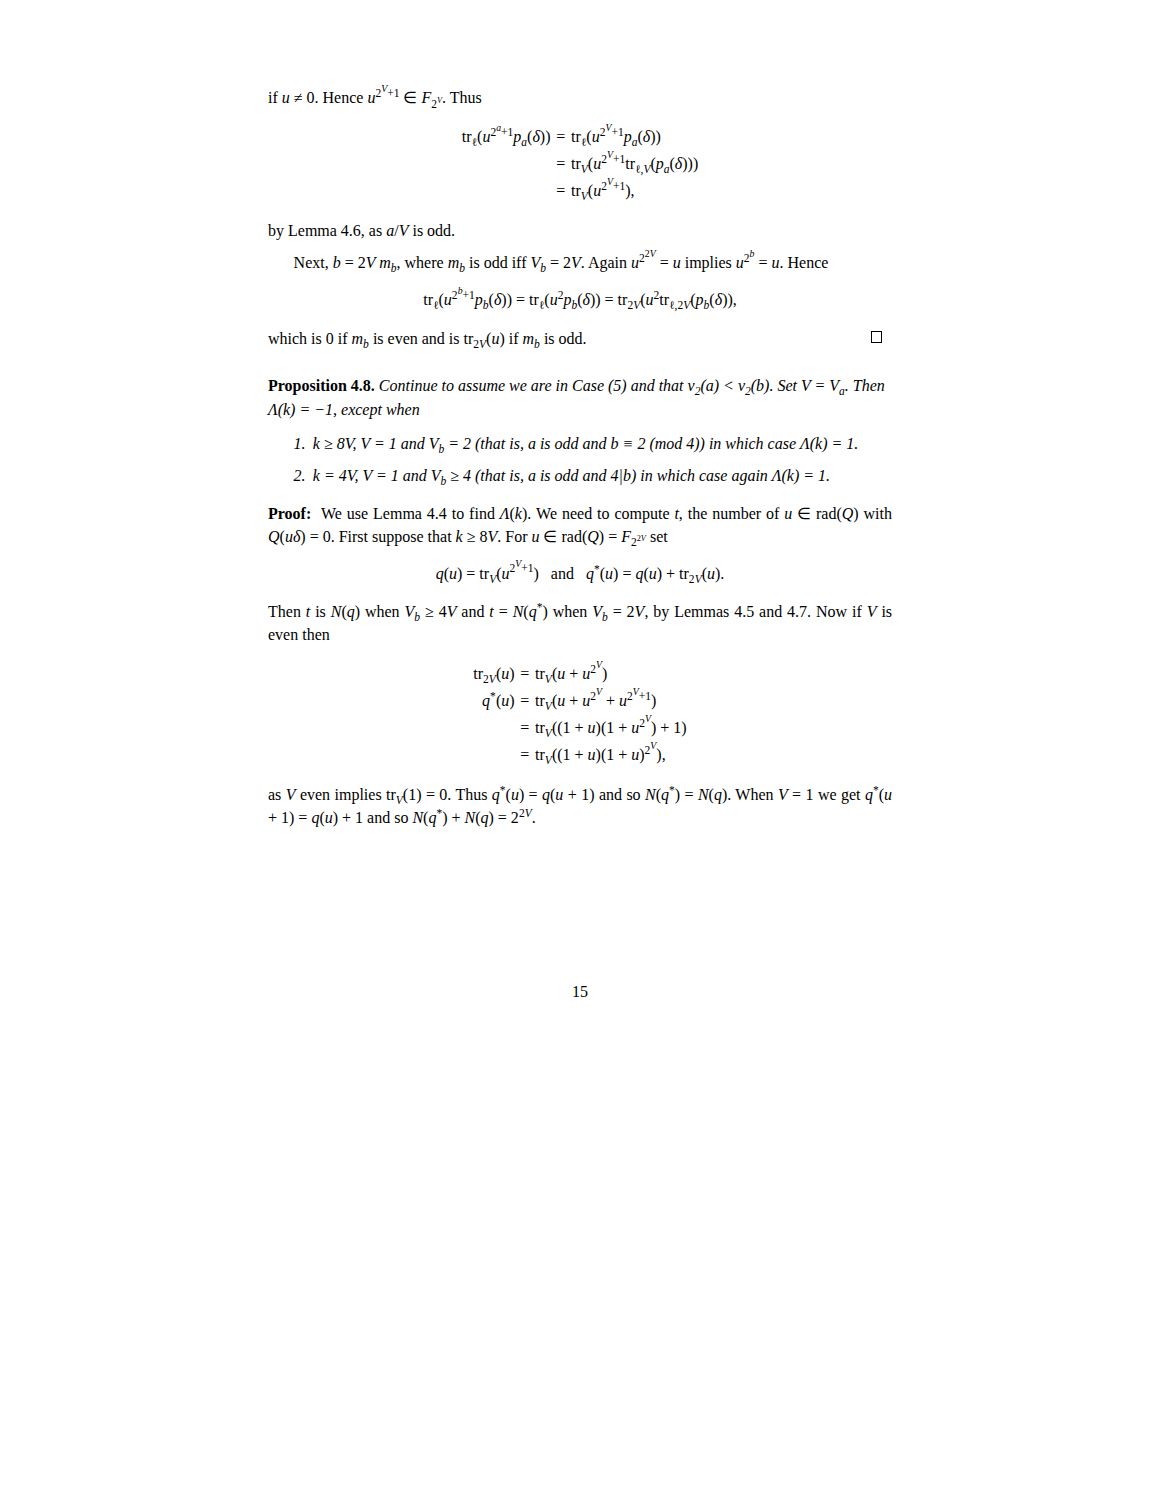if u ≠ 0. Hence u2V+1 ∈ F2V. Thus
| tr ℓ ( u 2 a +1 p a ( δ )) | = | tr ℓ ( u 2 V +1 p a ( δ )) |
| | = | tr V ( u 2 V +1 tr ℓ, V ( p a ( δ ))) |
| | = | tr V ( u 2 V +1 ), |
by Lemma 4.6, as a/V is odd.
Next, b = 2V mb, where mb is odd iff Vb = 2V. Again u22V = u implies u2b = u. Hence
trℓ(u2b+1pb(δ)) = trℓ(u2pb(δ)) = tr2V(u2trℓ,2V(pb(δ)),
which is 0 if mb is even and is tr2V(u) if mb is odd.
Proposition 4.8. Continue to assume we are in Case (5) and that v2(a) < v2(b). Set V = Va. Then Λ(k) = −1, except when
k ≥ 8V, V = 1 and Vb = 2 (that is, a is odd and b ≡ 2 (mod 4)) in which case Λ(k) = 1.
k = 4V, V = 1 and Vb ≥ 4 (that is, a is odd and 4|b) in which case again Λ(k) = 1.
Proof: We use Lemma 4.4 to find Λ(k). We need to compute t, the number of u ∈ rad(Q) with Q(uδ) = 0. First suppose that k ≥ 8V. For u ∈ rad(Q) = F22V set
q(u) = trV(u2V+1) and q*(u) = q(u) + tr2V(u).
Then t is N(q) when Vb ≥ 4V and t = N(q*) when Vb = 2V, by Lemmas 4.5 and 4.7. Now if V is even then
| tr 2 V ( u ) | = | tr V ( u + u 2 V ) |
| q * ( u ) | = | tr V ( u + u 2 V + u 2 V +1 ) |
| | = | tr V ((1 + u )(1 + u 2 V ) + 1) |
| | = | tr V ((1 + u )(1 + u ) 2 V ), |
as V even implies trV(1) = 0. Thus q*(u) = q(u + 1) and so N(q*) = N(q). When V = 1 we get q*(u + 1) = q(u) + 1 and so N(q*) + N(q) = 22V.
15